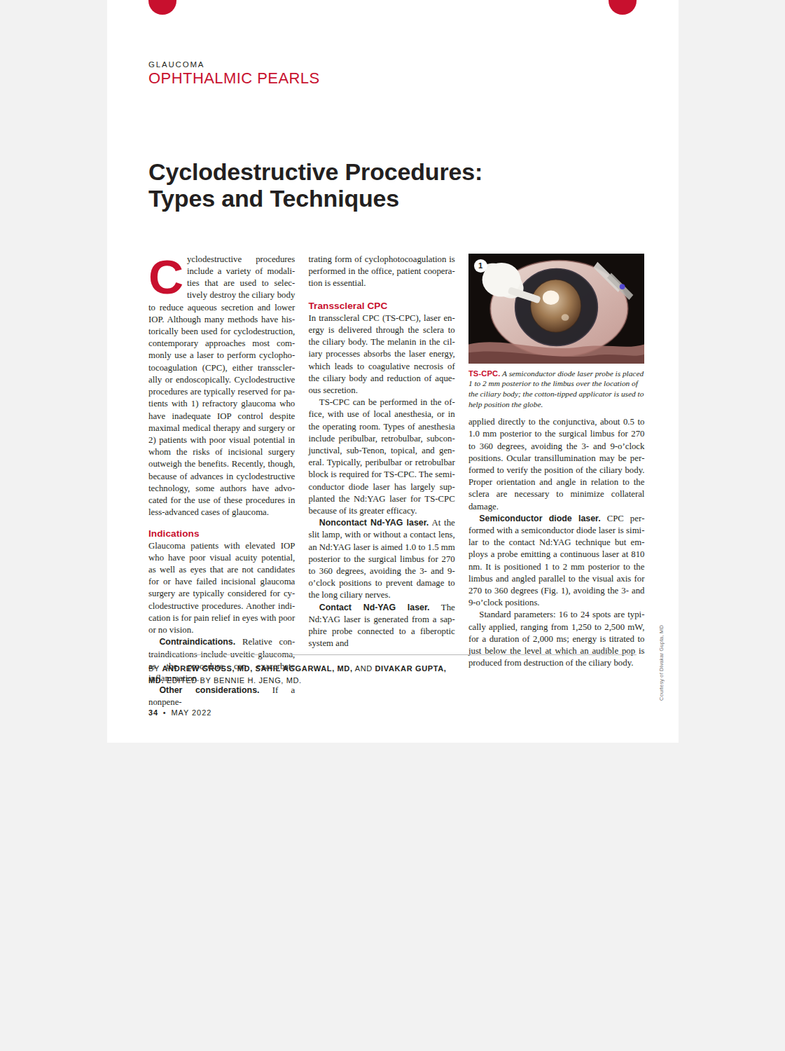Glaucoma
Ophthalmic Pearls
Cyclodestructive Procedures:
Types and Techniques
Cyclodestructive procedures include a variety of modalities that are used to selectively destroy the ciliary body to reduce aqueous secretion and lower IOP. Although many methods have historically been used for cyclodestruction, contemporary approaches most commonly use a laser to perform cyclophotocoagulation (CPC), either transsclerally or endoscopically. Cyclodestructive procedures are typically reserved for patients with 1) refractory glaucoma who have inadequate IOP control despite maximal medical therapy and surgery or 2) patients with poor visual potential in whom the risks of incisional surgery outweigh the benefits. Recently, though, because of advances in cyclodestructive technology, some authors have advocated for the use of these procedures in less-advanced cases of glaucoma.
Indications
Glaucoma patients with elevated IOP who have poor visual acuity potential, as well as eyes that are not candidates for or have failed incisional glaucoma surgery are typically considered for cyclodestructive procedures. Another indication is for pain relief in eyes with poor or no vision.
Contraindications. Relative contraindications include uveitic glaucoma, as the procedure can exacerbate inflammation.
Other considerations. If a nonpene-
trating form of cyclophotocoagulation is performed in the office, patient cooperation is essential.
Transscleral CPC
In transscleral CPC (TS-CPC), laser energy is delivered through the sclera to the ciliary body. The melanin in the ciliary processes absorbs the laser energy, which leads to coagulative necrosis of the ciliary body and reduction of aqueous secretion.
TS-CPC can be performed in the office, with use of local anesthesia, or in the operating room. Types of anesthesia include peribulbar, retrobulbar, subconjunctival, sub-Tenon, topical, and general. Typically, peribulbar or retrobulbar block is required for TS-CPC. The semiconductor diode laser has largely supplanted the Nd:YAG laser for TS-CPC because of its greater efficacy.
Noncontact Nd-YAG laser. At the slit lamp, with or without a contact lens, an Nd:YAG laser is aimed 1.0 to 1.5 mm posterior to the surgical limbus for 270 to 360 degrees, avoiding the 3- and 9-o’clock positions to prevent damage to the long ciliary nerves.
Contact Nd-YAG laser. The Nd:YAG laser is generated from a sapphire probe connected to a fiberoptic system and
1
TS-CPC. A semiconductor diode laser probe is placed 1 to 2 mm posterior to the limbus over the location of the ciliary body; the cotton-tipped applicator is used to help position the globe.
applied directly to the conjunctiva, about 0.5 to 1.0 mm posterior to the surgical limbus for 270 to 360 degrees, avoiding the 3- and 9-o’clock positions. Ocular transillumination may be performed to verify the position of the ciliary body. Proper orientation and angle in relation to the sclera are necessary to minimize collateral damage.
Semiconductor diode laser. CPC performed with a semiconductor diode laser is similar to the contact Nd:YAG technique but employs a probe emitting a continuous laser at 810 nm. It is positioned 1 to 2 mm posterior to the limbus and angled parallel to the visual axis for 270 to 360 degrees (Fig. 1), avoiding the 3- and 9-o’clock positions.
Standard parameters: 16 to 24 spots are typically applied, ranging from 1,250 to 2,500 mW, for a duration of 2,000 ms; energy is titrated to just below the level at which an audible pop is produced from destruction of the ciliary body.
Courtesy of Divakar Gupta, MD
by Andrew Gross, MD, Sahil Aggarwal, MD, and Divakar Gupta, MD. Edited by Bennie H. Jeng, MD.
34•May 2022